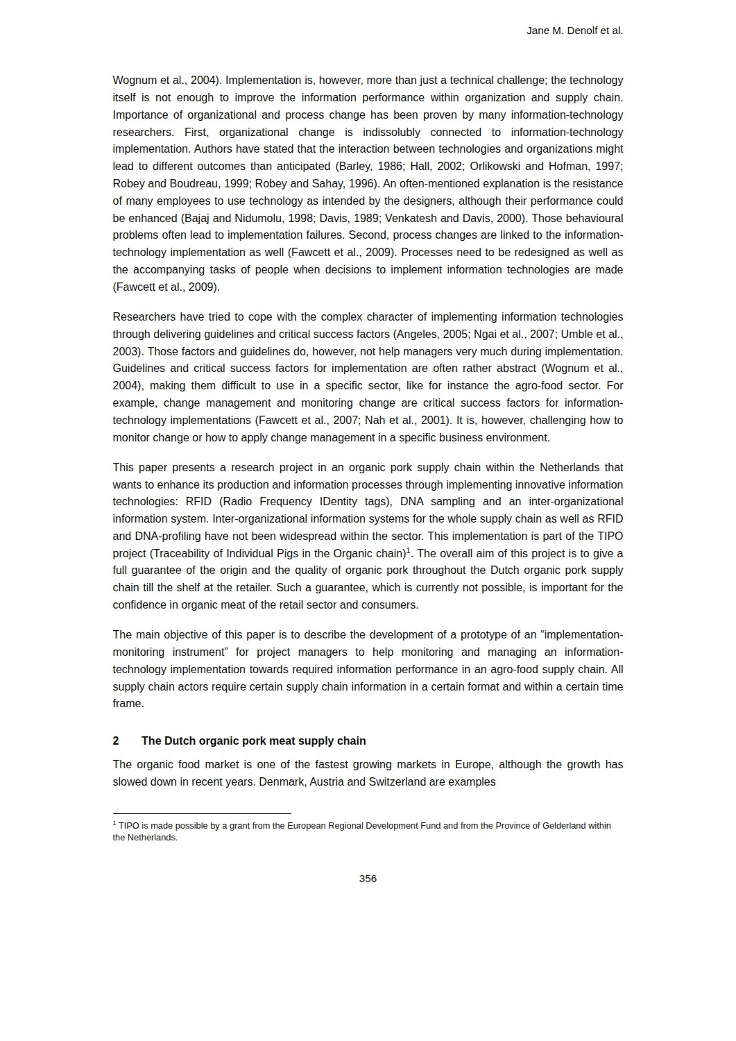Jane M. Denolf et al.
Wognum et al., 2004). Implementation is, however, more than just a technical challenge; the technology itself is not enough to improve the information performance within organization and supply chain. Importance of organizational and process change has been proven by many information-technology researchers. First, organizational change is indissolubly connected to information-technology implementation. Authors have stated that the interaction between technologies and organizations might lead to different outcomes than anticipated (Barley, 1986; Hall, 2002; Orlikowski and Hofman, 1997; Robey and Boudreau, 1999; Robey and Sahay, 1996). An often-mentioned explanation is the resistance of many employees to use technology as intended by the designers, although their performance could be enhanced (Bajaj and Nidumolu, 1998; Davis, 1989; Venkatesh and Davis, 2000). Those behavioural problems often lead to implementation failures. Second, process changes are linked to the information-technology implementation as well (Fawcett et al., 2009). Processes need to be redesigned as well as the accompanying tasks of people when decisions to implement information technologies are made (Fawcett et al., 2009).
Researchers have tried to cope with the complex character of implementing information technologies through delivering guidelines and critical success factors (Angeles, 2005; Ngai et al., 2007; Umble et al., 2003). Those factors and guidelines do, however, not help managers very much during implementation. Guidelines and critical success factors for implementation are often rather abstract (Wognum et al., 2004), making them difficult to use in a specific sector, like for instance the agro-food sector. For example, change management and monitoring change are critical success factors for information-technology implementations (Fawcett et al., 2007; Nah et al., 2001). It is, however, challenging how to monitor change or how to apply change management in a specific business environment.
This paper presents a research project in an organic pork supply chain within the Netherlands that wants to enhance its production and information processes through implementing innovative information technologies: RFID (Radio Frequency IDentity tags), DNA sampling and an inter-organizational information system. Inter-organizational information systems for the whole supply chain as well as RFID and DNA-profiling have not been widespread within the sector. This implementation is part of the TIPO project (Traceability of Individual Pigs in the Organic chain)1. The overall aim of this project is to give a full guarantee of the origin and the quality of organic pork throughout the Dutch organic pork supply chain till the shelf at the retailer. Such a guarantee, which is currently not possible, is important for the confidence in organic meat of the retail sector and consumers.
The main objective of this paper is to describe the development of a prototype of an “implementation-monitoring instrument” for project managers to help monitoring and managing an information-technology implementation towards required information performance in an agro-food supply chain. All supply chain actors require certain supply chain information in a certain format and within a certain time frame.
2 The Dutch organic pork meat supply chain
The organic food market is one of the fastest growing markets in Europe, although the growth has slowed down in recent years. Denmark, Austria and Switzerland are examples
1 TIPO is made possible by a grant from the European Regional Development Fund and from the Province of Gelderland within the Netherlands.
356